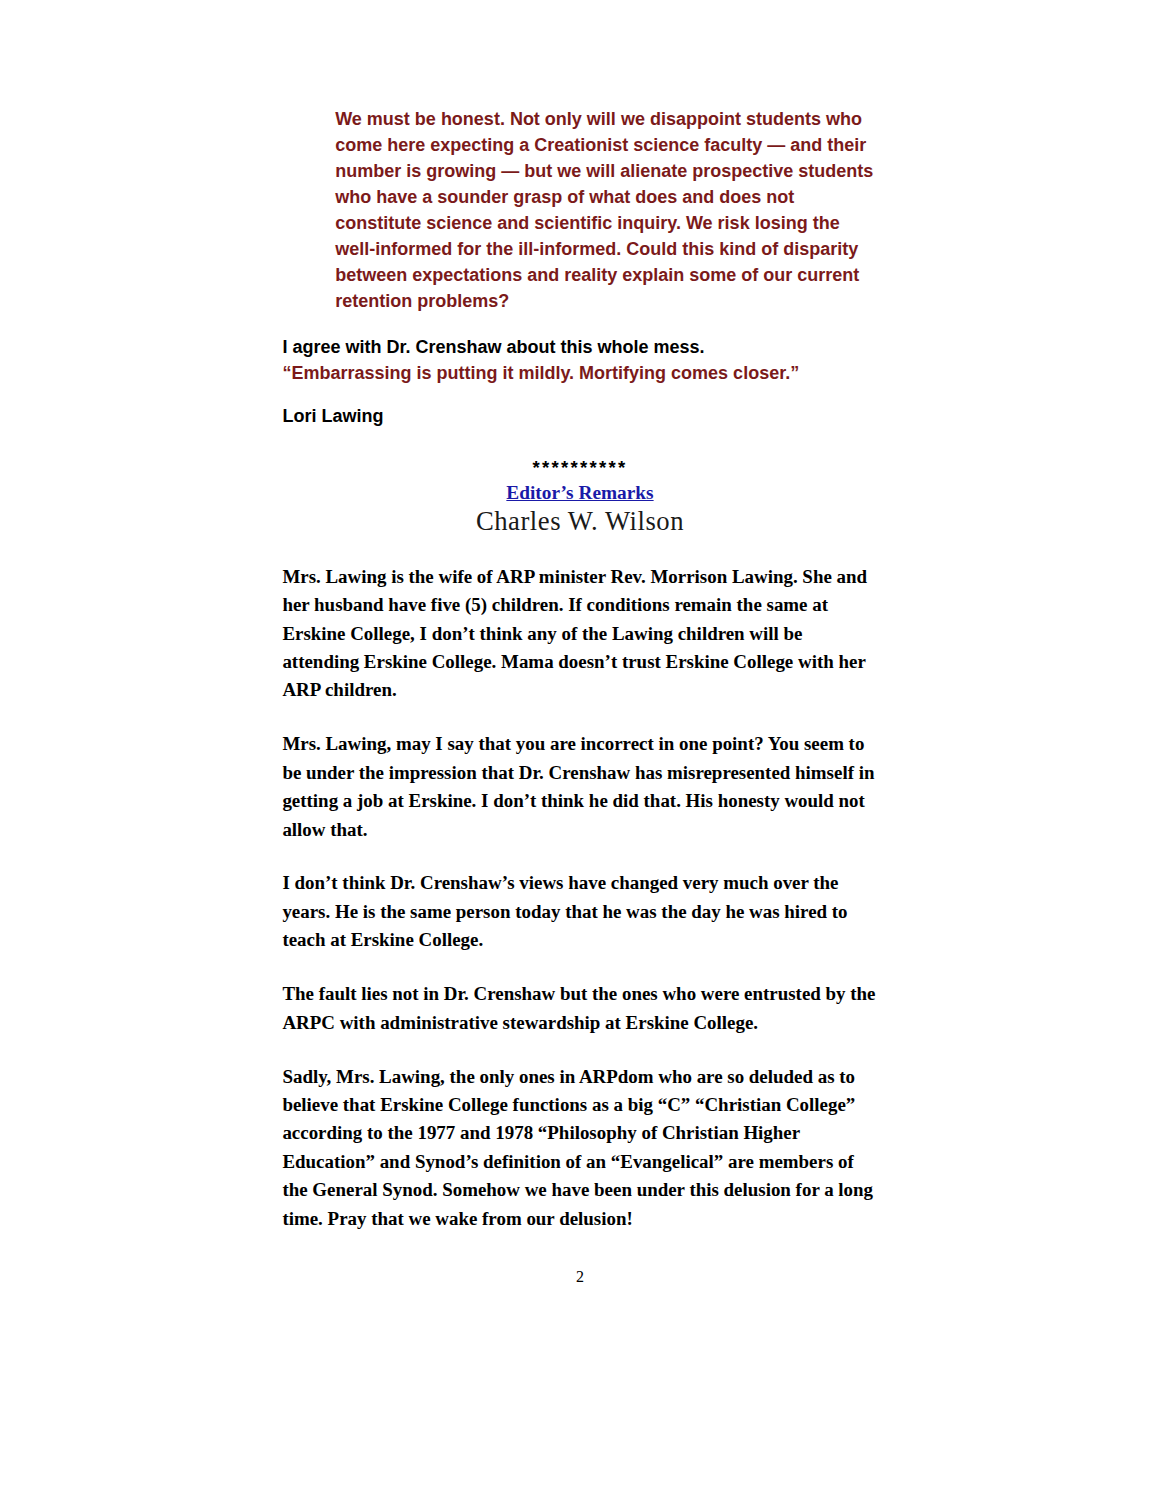We must be honest. Not only will we disappoint students who come here expecting a Creationist science faculty — and their number is growing — but we will alienate prospective students who have a sounder grasp of what does and does not constitute science and scientific inquiry. We risk losing the well-informed for the ill-informed. Could this kind of disparity between expectations and reality explain some of our current retention problems?
I agree with Dr. Crenshaw about this whole mess.
“Embarrassing is putting it mildly. Mortifying comes closer.”
Lori Lawing
**********
Editor’s Remarks
Charles W. Wilson
Mrs. Lawing is the wife of ARP minister Rev. Morrison Lawing. She and her husband have five (5) children. If conditions remain the same at Erskine College, I don’t think any of the Lawing children will be attending Erskine College. Mama doesn’t trust Erskine College with her ARP children.
Mrs. Lawing, may I say that you are incorrect in one point? You seem to be under the impression that Dr. Crenshaw has misrepresented himself in getting a job at Erskine. I don’t think he did that. His honesty would not allow that.
I don’t think Dr. Crenshaw’s views have changed very much over the years. He is the same person today that he was the day he was hired to teach at Erskine College.
The fault lies not in Dr. Crenshaw but the ones who were entrusted by the ARPC with administrative stewardship at Erskine College.
Sadly, Mrs. Lawing, the only ones in ARPdom who are so deluded as to believe that Erskine College functions as a big “C” “Christian College” according to the 1977 and 1978 “Philosophy of Christian Higher Education” and Synod’s definition of an “Evangelical” are members of the General Synod. Somehow we have been under this delusion for a long time. Pray that we wake from our delusion!
2